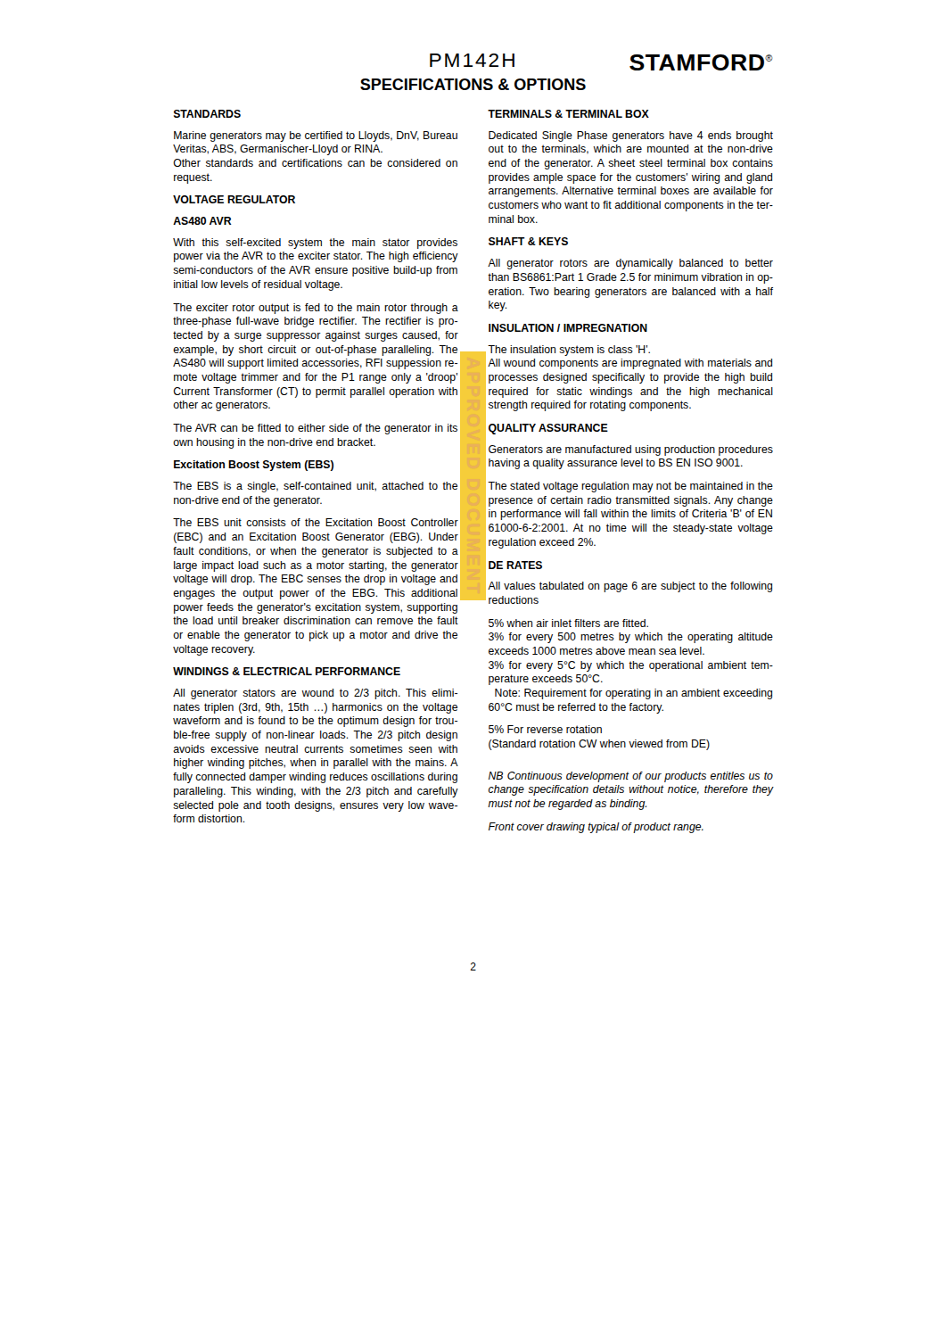STAMFORD®
PM142H
SPECIFICATIONS & OPTIONS
APPROVED DOCUMENT
Standards
Marine generators may be certified to Lloyds, DnV, Bureau Veritas, ABS, Germanischer-Lloyd or RINA.
Other standards and certifications can be considered on request.
Voltage Regulator
AS480 AVR
With this self-excited system the main stator provides power via the AVR to the exciter stator. The high efficiency semi-conductors of the AVR ensure positive build-up from initial low levels of residual voltage.
The exciter rotor output is fed to the main rotor through a three-phase full-wave bridge rectifier. The rectifier is protected by a surge suppressor against surges caused, for example, by short circuit or out-of-phase paralleling. The AS480 will support limited accessories, RFI suppession remote voltage trimmer and for the P1 range only a 'droop' Current Transformer (CT) to permit parallel operation with other ac generators.
The AVR can be fitted to either side of the generator in its own housing in the non-drive end bracket.
Excitation Boost System (EBS)
The EBS is a single, self-contained unit, attached to the non-drive end of the generator.
The EBS unit consists of the Excitation Boost Controller (EBC) and an Excitation Boost Generator (EBG). Under fault conditions, or when the generator is subjected to a large impact load such as a motor starting, the generator voltage will drop. The EBC senses the drop in voltage and engages the output power of the EBG. This additional power feeds the generator's excitation system, supporting the load until breaker discrimination can remove the fault or enable the generator to pick up a motor and drive the voltage recovery.
Windings & Electrical Performance
All generator stators are wound to 2/3 pitch. This eliminates triplen (3rd, 9th, 15th …) harmonics on the voltage waveform and is found to be the optimum design for trouble-free supply of non-linear loads. The 2/3 pitch design avoids excessive neutral currents sometimes seen with higher winding pitches, when in parallel with the mains. A fully connected damper winding reduces oscillations during paralleling. This winding, with the 2/3 pitch and carefully selected pole and tooth designs, ensures very low waveform distortion.
Terminals & Terminal Box
Dedicated Single Phase generators have 4 ends brought out to the terminals, which are mounted at the non-drive end of the generator. A sheet steel terminal box contains provides ample space for the customers' wiring and gland arrangements. Alternative terminal boxes are available for customers who want to fit additional components in the terminal box.
Shaft & Keys
All generator rotors are dynamically balanced to better than BS6861:Part 1 Grade 2.5 for minimum vibration in operation. Two bearing generators are balanced with a half key.
Insulation / Impregnation
The insulation system is class 'H'.
All wound components are impregnated with materials and processes designed specifically to provide the high build required for static windings and the high mechanical strength required for rotating components.
Quality Assurance
Generators are manufactured using production procedures having a quality assurance level to BS EN ISO 9001.
The stated voltage regulation may not be maintained in the presence of certain radio transmitted signals. Any change in performance will fall within the limits of Criteria 'B' of EN 61000-6-2:2001. At no time will the steady-state voltage regulation exceed 2%.
De Rates
All values tabulated on page 6 are subject to the following reductions
5% when air inlet filters are fitted.
3% for every 500 metres by which the operating altitude exceeds 1000 metres above mean sea level.
3% for every 5°C by which the operational ambient temperature exceeds 50°C.
Note: Requirement for operating in an ambient exceeding 60°C must be referred to the factory.
5% For reverse rotation
(Standard rotation CW when viewed from DE)
NB Continuous development of our products entitles us to change specification details without notice, therefore they must not be regarded as binding.
Front cover drawing typical of product range.
2